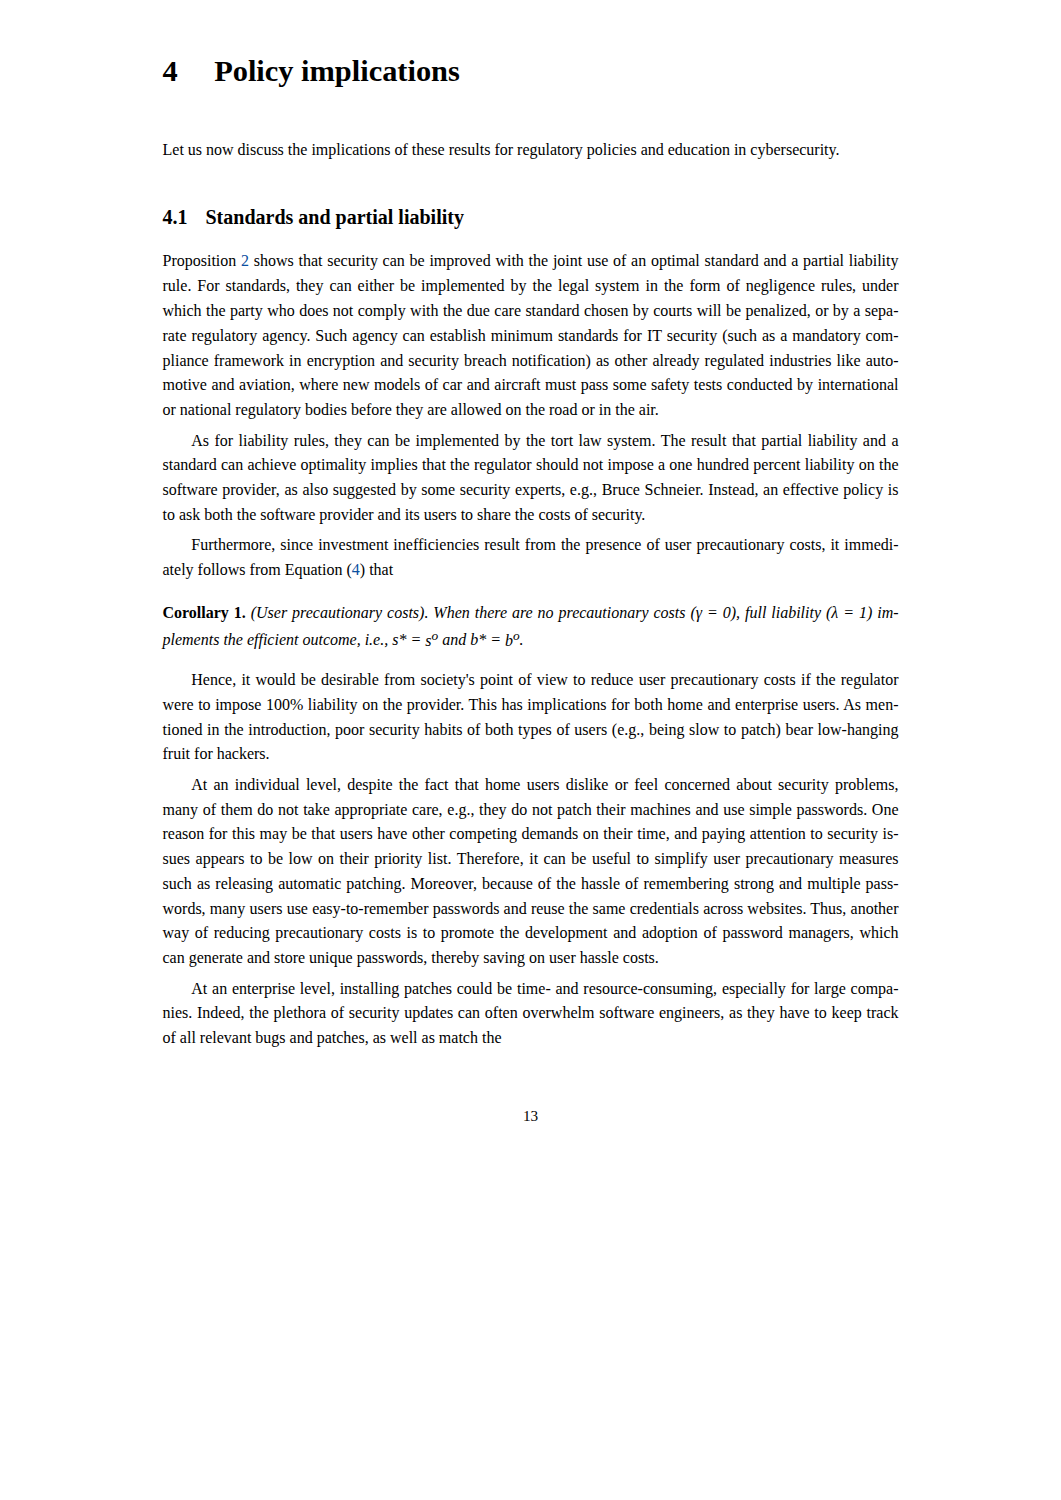4 Policy implications
Let us now discuss the implications of these results for regulatory policies and education in cybersecurity.
4.1 Standards and partial liability
Proposition 2 shows that security can be improved with the joint use of an optimal standard and a partial liability rule. For standards, they can either be implemented by the legal system in the form of negligence rules, under which the party who does not comply with the due care standard chosen by courts will be penalized, or by a separate regulatory agency. Such agency can establish minimum standards for IT security (such as a mandatory compliance framework in encryption and security breach notification) as other already regulated industries like automotive and aviation, where new models of car and aircraft must pass some safety tests conducted by international or national regulatory bodies before they are allowed on the road or in the air.
As for liability rules, they can be implemented by the tort law system. The result that partial liability and a standard can achieve optimality implies that the regulator should not impose a one hundred percent liability on the software provider, as also suggested by some security experts, e.g., Bruce Schneier. Instead, an effective policy is to ask both the software provider and its users to share the costs of security.
Furthermore, since investment inefficiencies result from the presence of user precautionary costs, it immediately follows from Equation (4) that
Corollary 1. (User precautionary costs). When there are no precautionary costs (γ = 0), full liability (λ = 1) implements the efficient outcome, i.e., s* = so and b* = bo.
Hence, it would be desirable from society's point of view to reduce user precautionary costs if the regulator were to impose 100% liability on the provider. This has implications for both home and enterprise users. As mentioned in the introduction, poor security habits of both types of users (e.g., being slow to patch) bear low-hanging fruit for hackers.
At an individual level, despite the fact that home users dislike or feel concerned about security problems, many of them do not take appropriate care, e.g., they do not patch their machines and use simple passwords. One reason for this may be that users have other competing demands on their time, and paying attention to security issues appears to be low on their priority list. Therefore, it can be useful to simplify user precautionary measures such as releasing automatic patching. Moreover, because of the hassle of remembering strong and multiple passwords, many users use easy-to-remember passwords and reuse the same credentials across websites. Thus, another way of reducing precautionary costs is to promote the development and adoption of password managers, which can generate and store unique passwords, thereby saving on user hassle costs.
At an enterprise level, installing patches could be time- and resource-consuming, especially for large companies. Indeed, the plethora of security updates can often overwhelm software engineers, as they have to keep track of all relevant bugs and patches, as well as match the
13